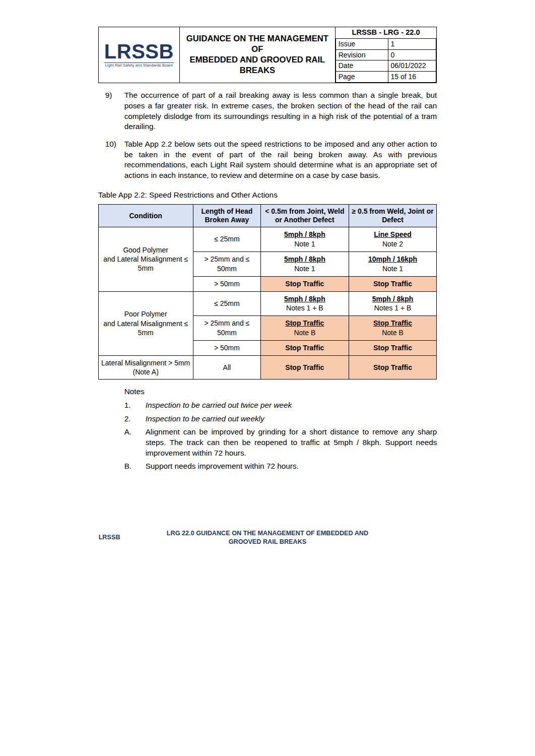| LRSSB Light Rail Safety and Standards Board | GUIDANCE ON THE MANAGEMENT OF EMBEDDED AND GROOVED RAIL BREAKS | / LRSSB - LRG - 22.0 / / Issue / 1 / / Revision / 0 / / Date / 06/01/2022 / / Page / 15 of 16 / |
9) The occurrence of part of a rail breaking away is less common than a single break, but poses a far greater risk. In extreme cases, the broken section of the head of the rail can completely dislodge from its surroundings resulting in a high risk of the potential of a tram derailing.
10) Table App 2.2 below sets out the speed restrictions to be imposed and any other action to be taken in the event of part of the rail being broken away. As with previous recommendations, each Light Rail system should determine what is an appropriate set of actions in each instance, to review and determine on a case by case basis.
Table App 2.2: Speed Restrictions and Other Actions
| Condition | Length of Head Broken Away | < 0.5m from Joint, Weld or Another Defect | ≥ 0.5 from Weld, Joint or Defect |
| --- | --- | --- | --- |
| Good Polymer and Lateral Misalignment ≤ 5mm | ≤ 25mm | 5mph / 8kph Note 1 | Line Speed Note 2 |
| > 25mm and ≤ 50mm | 5mph / 8kph Note 1 | 10mph / 16kph Note 1 |
| > 50mm | Stop Traffic | Stop Traffic |
| Poor Polymer and Lateral Misalignment ≤ 5mm | ≤ 25mm | 5mph / 8kph Notes 1 + B | 5mph / 8kph Notes 1 + B |
| > 25mm and ≤ 50mm | Stop Traffic Note B | Stop Traffic Note B |
| > 50mm | Stop Traffic | Stop Traffic |
| Lateral Misalignment > 5mm (Note A) | All | Stop Traffic | Stop Traffic |
Notes
| 1. | Inspection to be carried out twice per week |
| 2. | Inspection to be carried out weekly |
| A. | Alignment can be improved by grinding for a short distance to remove any sharp steps. The track can then be reopened to traffic at 5mph / 8kph. Support needs improvement within 72 hours. |
| B. | Support needs improvement within 72 hours. |
| LRSSB | LRG 22.0 GUIDANCE ON THE MANAGEMENT OF EMBEDDED AND GROOVED RAIL BREAKS | |